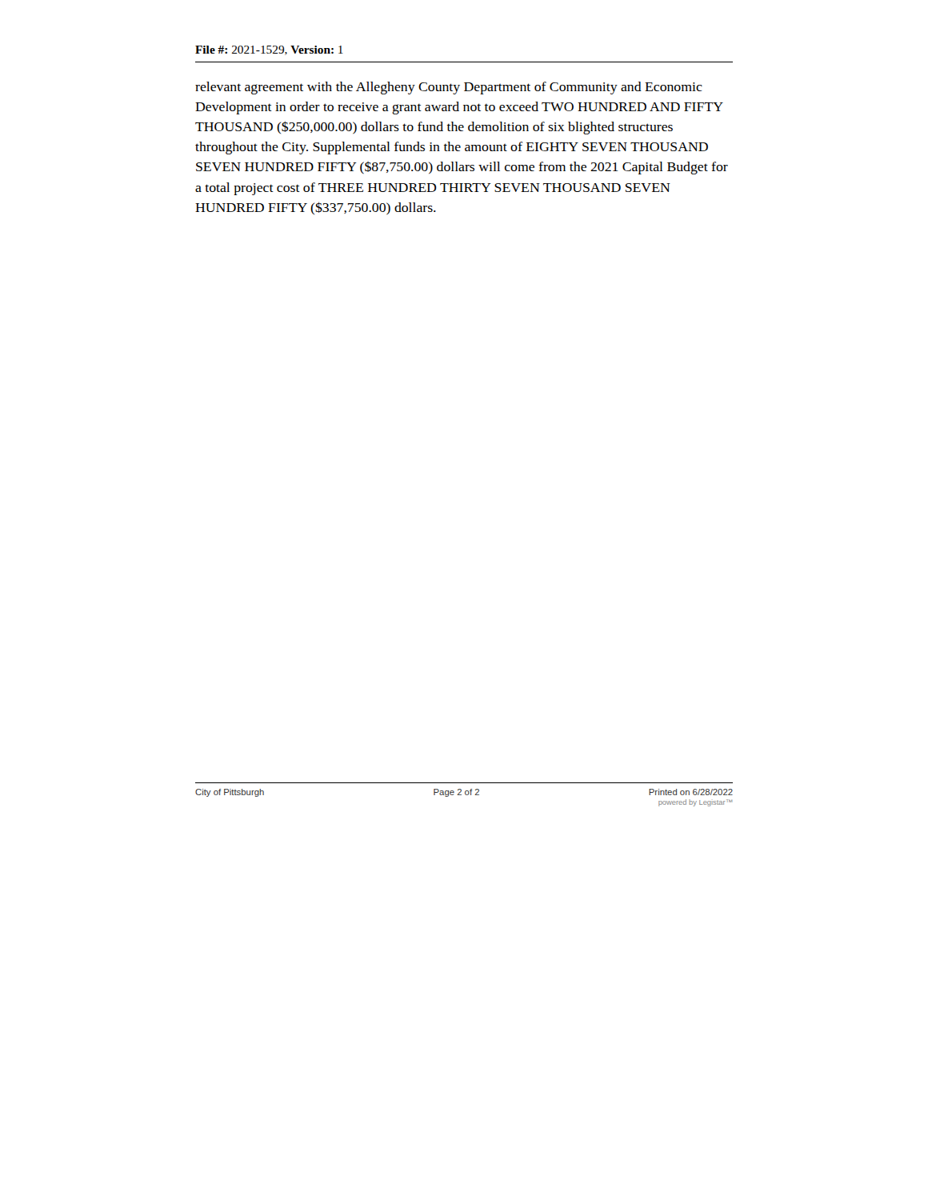File #: 2021-1529, Version: 1
relevant agreement with the Allegheny County Department of Community and Economic Development in order to receive a grant award not to exceed TWO HUNDRED AND FIFTY THOUSAND ($250,000.00) dollars to fund the demolition of six blighted structures throughout the City. Supplemental funds in the amount of EIGHTY SEVEN THOUSAND SEVEN HUNDRED FIFTY ($87,750.00) dollars will come from the 2021 Capital Budget for a total project cost of THREE HUNDRED THIRTY SEVEN THOUSAND SEVEN HUNDRED FIFTY ($337,750.00) dollars.
City of Pittsburgh
Page 2 of 2
Printed on 6/28/2022
powered by Legistar™